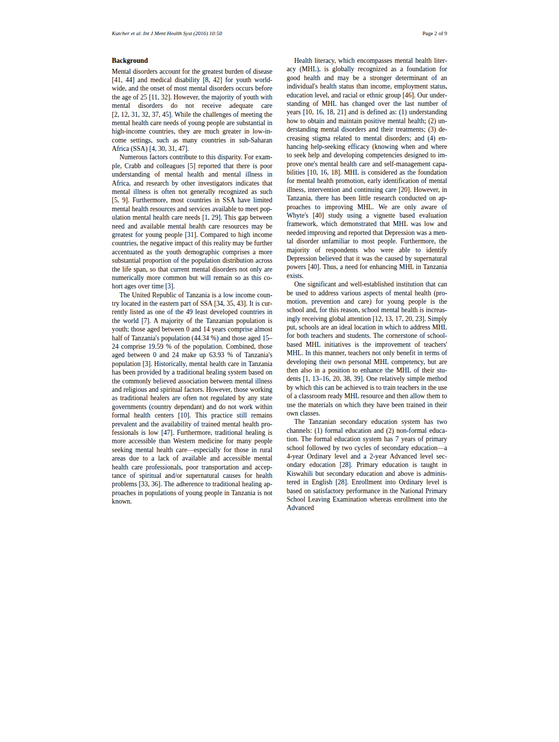Kutcher et al. Int J Ment Health Syst (2016) 10:50
Page 2 of 9
Background
Mental disorders account for the greatest burden of disease [41, 44] and medical disability [8, 42] for youth worldwide, and the onset of most mental disorders occurs before the age of 25 [11, 32]. However, the majority of youth with mental disorders do not receive adequate care [2, 12, 31, 32, 37, 45]. While the challenges of meeting the mental health care needs of young people are substantial in high-income countries, they are much greater in low-income settings, such as many countries in sub-Saharan Africa (SSA) [4, 30, 31, 47].
Numerous factors contribute to this disparity. For example, Crabb and colleagues [5] reported that there is poor understanding of mental health and mental illness in Africa, and research by other investigators indicates that mental illness is often not generally recognized as such [5, 9]. Furthermore, most countries in SSA have limited mental health resources and services available to meet population mental health care needs [1, 29]. This gap between need and available mental health care resources may be greatest for young people [31]. Compared to high income countries, the negative impact of this reality may be further accentuated as the youth demographic comprises a more substantial proportion of the population distribution across the life span, so that current mental disorders not only are numerically more common but will remain so as this cohort ages over time [3].
The United Republic of Tanzania is a low income country located in the eastern part of SSA [34, 35, 43]. It is currently listed as one of the 49 least developed countries in the world [7]. A majority of the Tanzanian population is youth; those aged between 0 and 14 years comprise almost half of Tanzania's population (44.34 %) and those aged 15–24 comprise 19.59 % of the population. Combined, those aged between 0 and 24 make up 63.93 % of Tanzania's population [3]. Historically, mental health care in Tanzania has been provided by a traditional healing system based on the commonly believed association between mental illness and religious and spiritual factors. However, those working as traditional healers are often not regulated by any state governments (country dependant) and do not work within formal health centers [10]. This practice still remains prevalent and the availability of trained mental health professionals is low [47]. Furthermore, traditional healing is more accessible than Western medicine for many people seeking mental health care—especially for those in rural areas due to a lack of available and accessible mental health care professionals, poor transportation and acceptance of spiritual and/or supernatural causes for health problems [33, 36]. The adherence to traditional healing approaches in populations of young people in Tanzania is not known.
Health literacy, which encompasses mental health literacy (MHL), is globally recognized as a foundation for good health and may be a stronger determinant of an individual's health status than income, employment status, education level, and racial or ethnic group [46]. Our understanding of MHL has changed over the last number of years [10, 16, 18, 21] and is defined as: (1) understanding how to obtain and maintain positive mental health; (2) understanding mental disorders and their treatments; (3) decreasing stigma related to mental disorders; and (4) enhancing help-seeking efficacy (knowing when and where to seek help and developing competencies designed to improve one's mental health care and self-management capabilities [10, 16, 18]. MHL is considered as the foundation for mental health promotion, early identification of mental illness, intervention and continuing care [20]. However, in Tanzania, there has been little research conducted on approaches to improving MHL. We are only aware of Whyte's [40] study using a vignette based evaluation framework, which demonstrated that MHL was low and needed improving and reported that Depression was a mental disorder unfamiliar to most people. Furthermore, the majority of respondents who were able to identify Depression believed that it was the caused by supernatural powers [40]. Thus, a need for enhancing MHL in Tanzania exists.
One significant and well-established institution that can be used to address various aspects of mental health (promotion, prevention and care) for young people is the school and, for this reason, school mental health is increasingly receiving global attention [12, 13, 17, 20, 23]. Simply put, schools are an ideal location in which to address MHL for both teachers and students. The cornerstone of school-based MHL initiatives is the improvement of teachers' MHL. In this manner, teachers not only benefit in terms of developing their own personal MHL competency, but are then also in a position to enhance the MHL of their students [1, 13–16, 20, 38, 39]. One relatively simple method by which this can be achieved is to train teachers in the use of a classroom ready MHL resource and then allow them to use the materials on which they have been trained in their own classes.
The Tanzanian secondary education system has two channels: (1) formal education and (2) non-formal education. The formal education system has 7 years of primary school followed by two cycles of secondary education—a 4-year Ordinary level and a 2-year Advanced level secondary education [28]. Primary education is taught in Kiswahili but secondary education and above is administered in English [28]. Enrollment into Ordinary level is based on satisfactory performance in the National Primary School Leaving Examination whereas enrollment into the Advanced